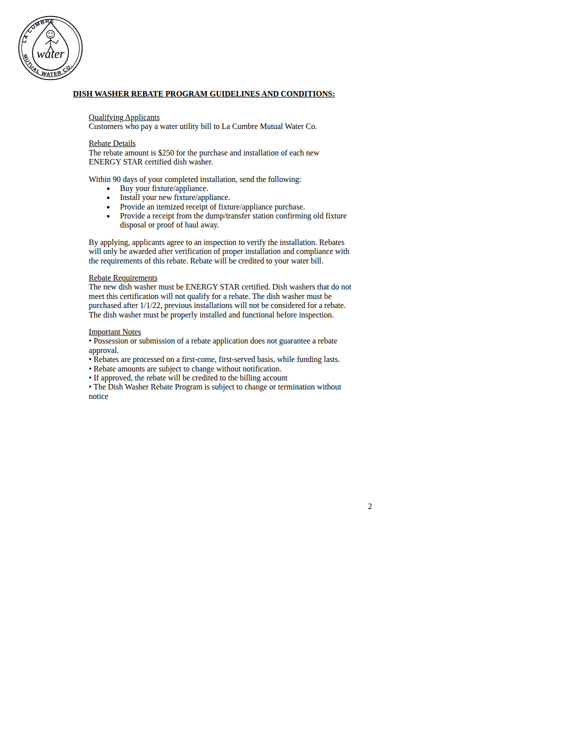LA CUMBRE MUTUAL WATER CO. water
DISH WASHER REBATE PROGRAM GUIDELINES AND CONDITIONS:
Qualifying Applicants
Customers who pay a water utility bill to La Cumbre Mutual Water Co.
Rebate Details
The rebate amount is $250 for the purchase and installation of each new ENERGY STAR certified dish washer.
Within 90 days of your completed installation, send the following:
Buy your fixture/appliance.
Install your new fixture/appliance.
Provide an itemized receipt of fixture/appliance purchase.
Provide a receipt from the dump/transfer station confirming old fixture disposal or proof of haul away.
By applying, applicants agree to an inspection to verify the installation. Rebates will only be awarded after verification of proper installation and compliance with the requirements of this rebate. Rebate will be credited to your water bill.
Rebate Requirements
The new dish washer must be ENERGY STAR certified. Dish washers that do not meet this certification will not qualify for a rebate. The dish washer must be purchased after 1/1/22, previous installations will not be considered for a rebate. The dish washer must be properly installed and functional before inspection.
Important Notes
• Possession or submission of a rebate application does not guarantee a rebate approval.
• Rebates are processed on a first-come, first-served basis, while funding lasts.
• Rebate amounts are subject to change without notification.
• If approved, the rebate will be credited to the billing account
• The Dish Washer Rebate Program is subject to change or termination without notice
2